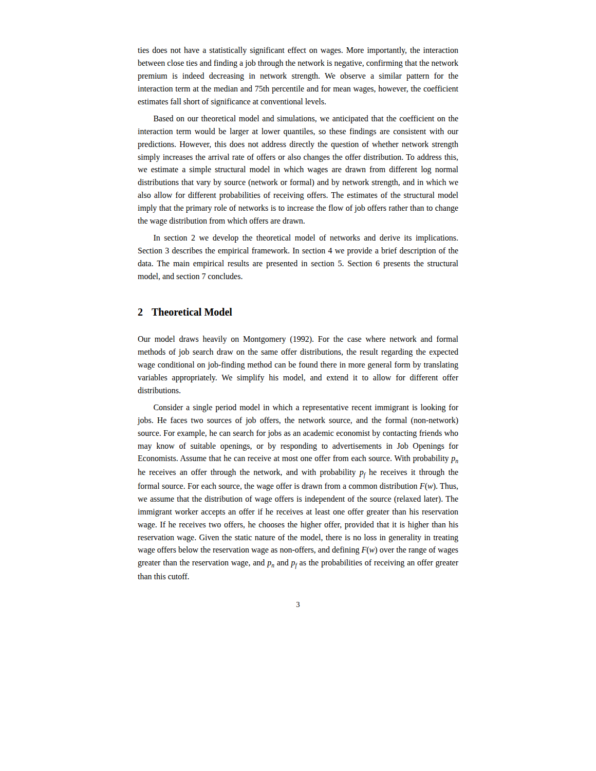ties does not have a statistically significant effect on wages. More importantly, the interaction between close ties and finding a job through the network is negative, confirming that the network premium is indeed decreasing in network strength. We observe a similar pattern for the interaction term at the median and 75th percentile and for mean wages, however, the coefficient estimates fall short of significance at conventional levels.
Based on our theoretical model and simulations, we anticipated that the coefficient on the interaction term would be larger at lower quantiles, so these findings are consistent with our predictions. However, this does not address directly the question of whether network strength simply increases the arrival rate of offers or also changes the offer distribution. To address this, we estimate a simple structural model in which wages are drawn from different log normal distributions that vary by source (network or formal) and by network strength, and in which we also allow for different probabilities of receiving offers. The estimates of the structural model imply that the primary role of networks is to increase the flow of job offers rather than to change the wage distribution from which offers are drawn.
In section 2 we develop the theoretical model of networks and derive its implications. Section 3 describes the empirical framework. In section 4 we provide a brief description of the data. The main empirical results are presented in section 5. Section 6 presents the structural model, and section 7 concludes.
2 Theoretical Model
Our model draws heavily on Montgomery (1992). For the case where network and formal methods of job search draw on the same offer distributions, the result regarding the expected wage conditional on job-finding method can be found there in more general form by translating variables appropriately. We simplify his model, and extend it to allow for different offer distributions.
Consider a single period model in which a representative recent immigrant is looking for jobs. He faces two sources of job offers, the network source, and the formal (non-network) source. For example, he can search for jobs as an academic economist by contacting friends who may know of suitable openings, or by responding to advertisements in Job Openings for Economists. Assume that he can receive at most one offer from each source. With probability pn he receives an offer through the network, and with probability pf he receives it through the formal source. For each source, the wage offer is drawn from a common distribution F(w). Thus, we assume that the distribution of wage offers is independent of the source (relaxed later). The immigrant worker accepts an offer if he receives at least one offer greater than his reservation wage. If he receives two offers, he chooses the higher offer, provided that it is higher than his reservation wage. Given the static nature of the model, there is no loss in generality in treating wage offers below the reservation wage as non-offers, and defining F(w) over the range of wages greater than the reservation wage, and pn and pf as the probabilities of receiving an offer greater than this cutoff.
3